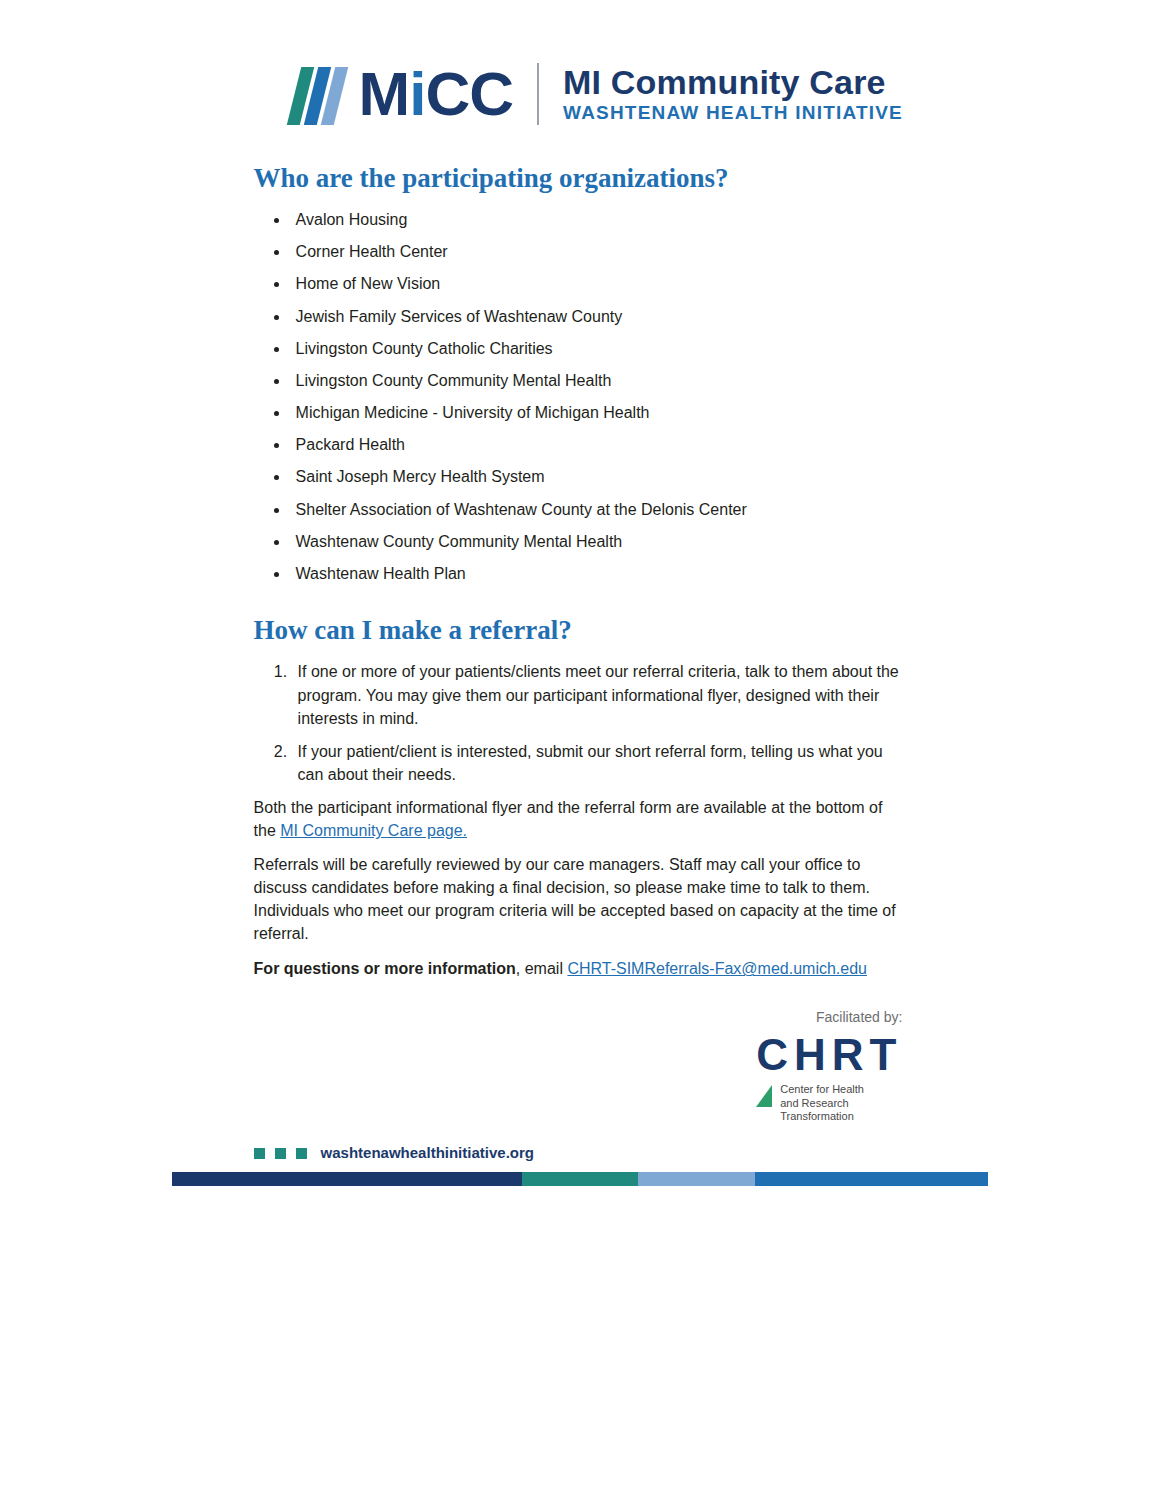Mi CC
MI Community Care
WASHTENAW HEALTH INITIATIVE
Who are the participating organizations?
Avalon Housing
Corner Health Center
Home of New Vision
Jewish Family Services of Washtenaw County
Livingston County Catholic Charities
Livingston County Community Mental Health
Michigan Medicine - University of Michigan Health
Packard Health
Saint Joseph Mercy Health System
Shelter Association of Washtenaw County at the Delonis Center
Washtenaw County Community Mental Health
Washtenaw Health Plan
How can I make a referral?
If one or more of your patients/clients meet our referral criteria, talk to them about the program. You may give them our participant informational flyer, designed with their interests in mind.
If your patient/client is interested, submit our short referral form, telling us what you can about their needs.
Both the participant informational flyer and the referral form are available at the bottom of the MI Community Care page.
Referrals will be carefully reviewed by our care managers. Staff may call your office to discuss candidates before making a final decision, so please make time to talk to them. Individuals who meet our program criteria will be accepted based on capacity at the time of referral.
For questions or more information, email CHRT-SIMReferrals-Fax@med.umich.edu
Facilitated by:
CHRT
Center for Health
and Research
Transformation
washtenawhealthinitiative.org